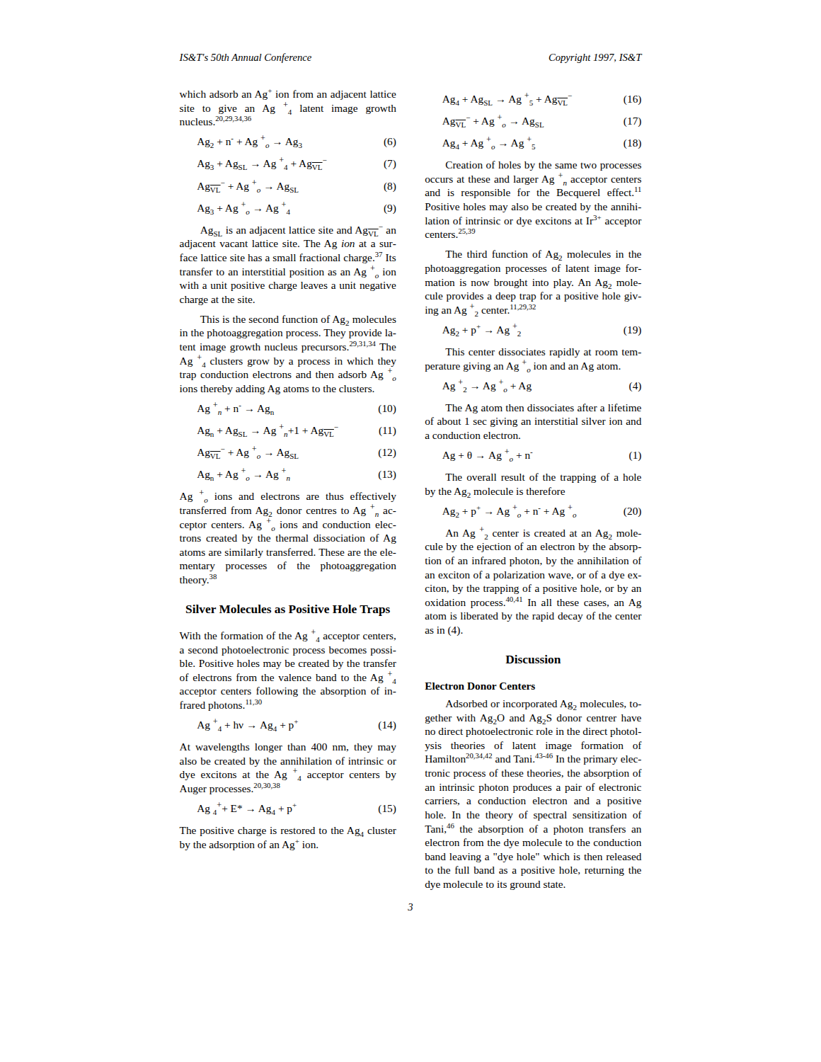IS&T's 50th Annual Conference Copyright 1997, IS&T
which adsorb an Ag+ ion from an adjacent lattice site to give an Ag +4 latent image growth nucleus.20,29,34,36
Ag2 + n- + Ag +o → Ag3 (6)
Ag3 + AgSL → Ag +4 + AgVL− (7)
AgVL− + Ag +o → AgSL (8)
Ag3 + Ag +o → Ag +4 (9)
AgSL is an adjacent lattice site and AgVL− an adjacent vacant lattice site. The Ag ion at a surface lattice site has a small fractional charge.37 Its transfer to an interstitial position as an Ag +o ion with a unit positive charge leaves a unit negative charge at the site.
This is the second function of Ag2 molecules in the photoaggregation process. They provide latent image growth nucleus precursors.29,31,34 The Ag +4 clusters grow by a process in which they trap conduction electrons and then adsorb Ag +o ions thereby adding Ag atoms to the clusters.
Ag +n + n- → Agn (10)
Agn + AgSL → Ag +n+1 + AgVL− (11)
AgVL− + Ag +o → AgSL (12)
Agn + Ag +o → Ag +n (13)
Ag +o ions and electrons are thus effectively transferred from Ag2 donor centres to Ag +n acceptor centers. Ag +o ions and conduction electrons created by the thermal dissociation of Ag atoms are similarly transferred. These are the elementary processes of the photoaggregation theory.38
Silver Molecules as Positive Hole Traps
With the formation of the Ag +4 acceptor centers, a second photoelectronic process becomes possible. Positive holes may be created by the transfer of electrons from the valence band to the Ag +4 acceptor centers following the absorption of infrared photons.11,30
Ag +4 + hν → Ag4 + p+ (14)
At wavelengths longer than 400 nm, they may also be created by the annihilation of intrinsic or dye excitons at the Ag +4 acceptor centers by Auger processes.20,30,38
Ag 4++ E* → Ag4 + p+ (15)
The positive charge is restored to the Ag4 cluster by the adsorption of an Ag+ ion.
Ag4 + AgSL → Ag +5 + AgVL− (16)
AgVL− + Ag +o → AgSL (17)
Ag4 + Ag +o → Ag +5 (18)
Creation of holes by the same two processes occurs at these and larger Ag +n acceptor centers and is responsible for the Becquerel effect.11 Positive holes may also be created by the annihilation of intrinsic or dye excitons at Ir3+ acceptor centers.25,39
The third function of Ag2 molecules in the photoaggregation processes of latent image formation is now brought into play. An Ag2 molecule provides a deep trap for a positive hole giving an Ag +2 center.11,29,32
Ag2 + p+ → Ag +2 (19)
This center dissociates rapidly at room temperature giving an Ag +o ion and an Ag atom.
Ag +2 → Ag +o + Ag (4)
The Ag atom then dissociates after a lifetime of about 1 sec giving an interstitial silver ion and a conduction electron.
Ag + θ → Ag +o + n- (1)
The overall result of the trapping of a hole by the Ag2 molecule is therefore
Ag2 + p+ → Ag +o + n- + Ag +o (20)
An Ag +2 center is created at an Ag2 molecule by the ejection of an electron by the absorption of an infrared photon, by the annihilation of an exciton of a polarization wave, or of a dye exciton, by the trapping of a positive hole, or by an oxidation process.40,41 In all these cases, an Ag atom is liberated by the rapid decay of the center as in (4).
Discussion
Electron Donor Centers
Adsorbed or incorporated Ag2 molecules, together with Ag2O and Ag2S donor centrer have no direct photoelectronic role in the direct photolysis theories of latent image formation of Hamilton20,34,42 and Tani.43-46 In the primary electronic process of these theories, the absorption of an intrinsic photon produces a pair of electronic carriers, a conduction electron and a positive hole. In the theory of spectral sensitization of Tani,46 the absorption of a photon transfers an electron from the dye molecule to the conduction band leaving a "dye hole" which is then released to the full band as a positive hole, returning the dye molecule to its ground state.
3